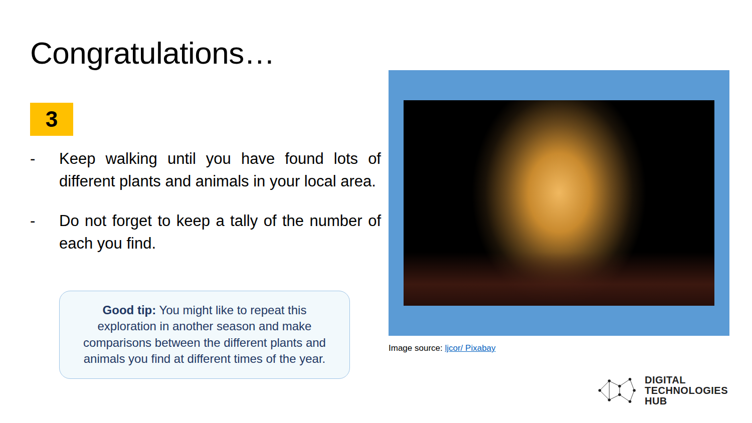Congratulations…
3
Keep walking until you have found lots of different plants and animals in your local area.
Do not forget to keep a tally of the number of each you find.
Good tip: You might like to repeat this exploration in another season and make comparisons between the different plants and animals you find at different times of the year.
Image source: ljcor/ Pixabay
DIGITAL
TECHNOLOGIES
HUB